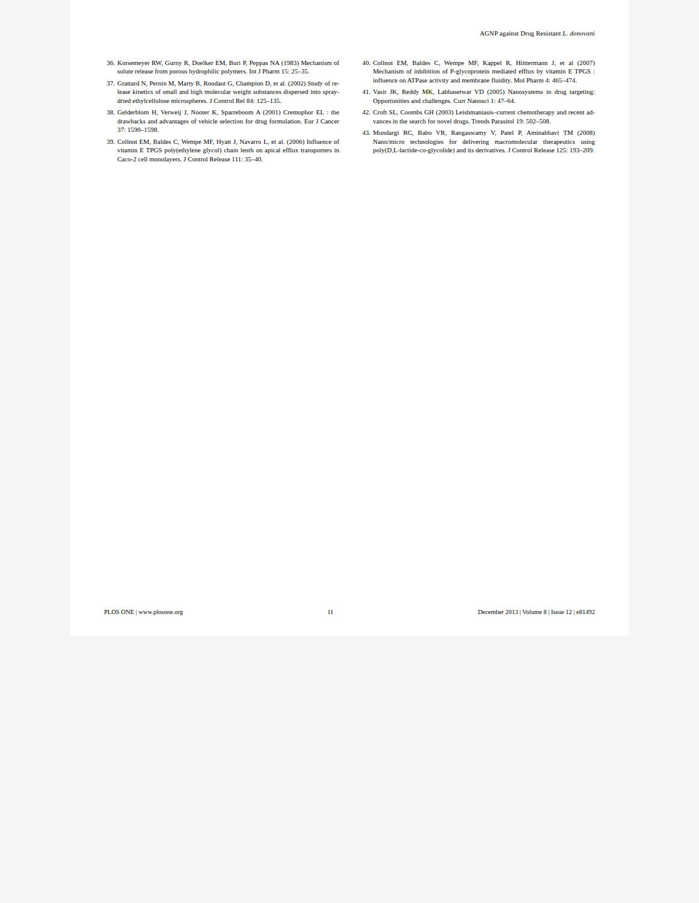AGNP against Drug Resistant L. donovani
36 Korsemeyer RW, Gurny R, Doelker EM, Buri P, Peppas NA (1983) Mechanism of solute release from porous hydrophilic polymers. Int J Pharm 15: 25–35.
37 Grattard N, Pernin M, Marty B, Roudaut G, Champion D, et al. (2002) Study of release kinetics of small and high molecular weight substances dispersed into spray-dried ethylcellulose microspheres. J Control Rel 84: 125–135.
38 Gelderblom H, Verweij J, Nooter K, Sparreboom A (2001) Cremophor EL : the drawbacks and advantages of vehicle selection for drug formulation. Eur J Cancer 37: 1590–1598.
39 Collnot EM, Baldes C, Wempe MF, Hyatt J, Navarro L, et al. (2006) Influence of vitamin E TPGS poly(ethylene glycol) chain lenth on apical efflux transporters in Caco-2 cell monolayers. J Control Release 111: 35–40.
40 Collnot EM, Baldes C, Wempe MF, Kappel R, Hiittermann J, et al (2007) Mechanism of inhibition of P-glycoprotein mediated efflux by vitamin E TPGS : influence on ATPase activity and membrane fluidity. Mol Pharm 4: 465–474.
41 Vasir JK, Reddy MK, Labhasetwar VD (2005) Nanosystems in drug targeting: Opportunities and challenges. Curr Nanosci 1: 47–64.
42 Croft SL, Coombs GH (2003) Leishmaniasis–current chemotherapy and recent advances in the search for novel drugs. Trends Parasitol 19: 502–508.
43 Mundargi RC, Babu VR, Rangaswamy V, Patel P, Aminabhavi TM (2008) Nano/micro technologies for delivering macromolecular therapeutics using poly(D,L-lactide-co-glycolide) and its derivatives. J Control Release 125: 193–209.
PLOS ONE | www.plosone.org
11
December 2013 | Volume 8 | Issue 12 | e81492